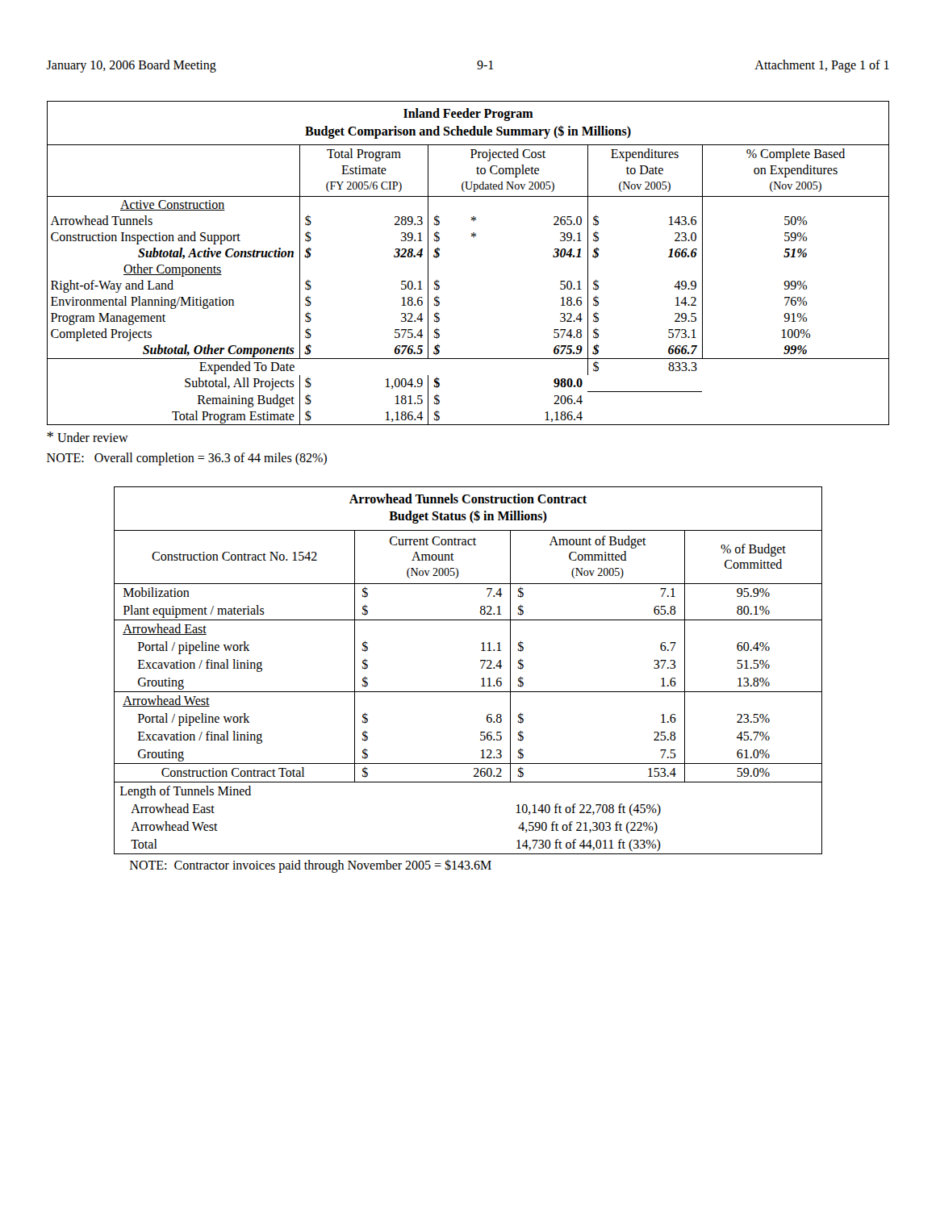January 10, 2006 Board Meeting
9-1
Attachment 1, Page 1 of 1
| Inland Feeder Program Budget Comparison and Schedule Summary ($ in Millions) |
| | Total Program Estimate (FY 2005/6 CIP) | Projected Cost to Complete (Updated Nov 2005) | Expenditures to Date (Nov 2005) | % Complete Based on Expenditures (Nov 2005) |
| Active Construction | | | | | | | | | |
| Arrowhead Tunnels | $ | 289.3 | $ | * | 265.0 | $ | 143.6 | 50% |
| Construction Inspection and Support | $ | 39.1 | $ | * | 39.1 | $ | 23.0 | 59% |
| Subtotal, Active Construction | $ | 328.4 | $ | | 304.1 | $ | 166.6 | 51% |
| Other Components | | | | | | | | | |
| Right-of-Way and Land | $ | 50.1 | $ | | 50.1 | $ | 49.9 | 99% |
| Environmental Planning/Mitigation | $ | 18.6 | $ | | 18.6 | $ | 14.2 | 76% |
| Program Management | $ | 32.4 | $ | | 32.4 | $ | 29.5 | 91% |
| Completed Projects | $ | 575.4 | $ | | 574.8 | $ | 573.1 | 100% |
| Subtotal, Other Components | $ | 676.5 | $ | | 675.9 | $ | 666.7 | 99% |
| Expended To Date | | | | | | $ | 833.3 | | |
| Subtotal, All Projects | $ | 1,004.9 | $ | | 980.0 | | | | |
| Remaining Budget | $ | 181.5 | $ | | 206.4 | | | | |
| Total Program Estimate | $ | 1,186.4 | $ | | 1,186.4 | | | | |
* Under review
NOTE: Overall completion = 36.3 of 44 miles (82%)
| Arrowhead Tunnels Construction Contract Budget Status ($ in Millions) |
| Construction Contract No. 1542 | Current Contract Amount (Nov 2005) | Amount of Budget Committed (Nov 2005) | % of Budget Committed |
| Mobilization | $ | 7.4 | $ | 7.1 | 95.9% |
| Plant equipment / materials | $ | 82.1 | $ | 65.8 | 80.1% |
| Arrowhead East | | | | | |
| Portal / pipeline work | $ | 11.1 | $ | 6.7 | 60.4% |
| Excavation / final lining | $ | 72.4 | $ | 37.3 | 51.5% |
| Grouting | $ | 11.6 | $ | 1.6 | 13.8% |
| Arrowhead West | | | | | |
| Portal / pipeline work | $ | 6.8 | $ | 1.6 | 23.5% |
| Excavation / final lining | $ | 56.5 | $ | 25.8 | 45.7% |
| Grouting | $ | 12.3 | $ | 7.5 | 61.0% |
| Construction Contract Total | $ | 260.2 | $ | 153.4 | 59.0% |
| Length of Tunnels Mined |
| Arrowhead East | 10,140 ft of 22,708 ft (45%) |
| Arrowhead West | 4,590 ft of 21,303 ft (22%) |
| Total | 14,730 ft of 44,011 ft (33%) |
NOTE: Contractor invoices paid through November 2005 = $143.6M